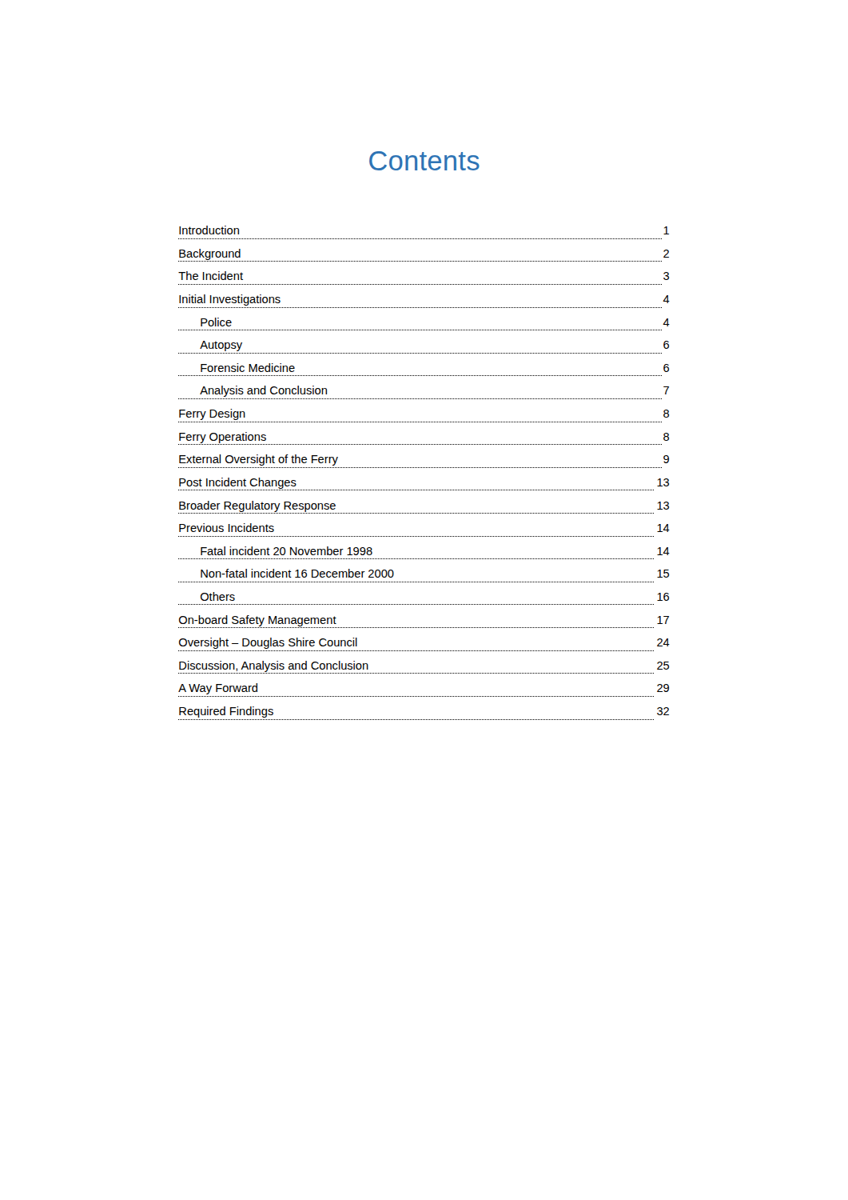Contents
Introduction 1 Background 2 The Incident 3 Initial Investigations 4 Police 4 Autopsy 6 Forensic Medicine 6 Analysis and Conclusion 7 Ferry Design 8 Ferry Operations 8 External Oversight of the Ferry 9 Post Incident Changes 13 Broader Regulatory Response 13 Previous Incidents 14 Fatal incident 20 November 199814 Non-fatal incident 16 December 200015 Others 16 On-board Safety Management 17 Oversight – Douglas Shire Council 24 Discussion, Analysis and Conclusion 25 A Way Forward 29 Required Findings 32